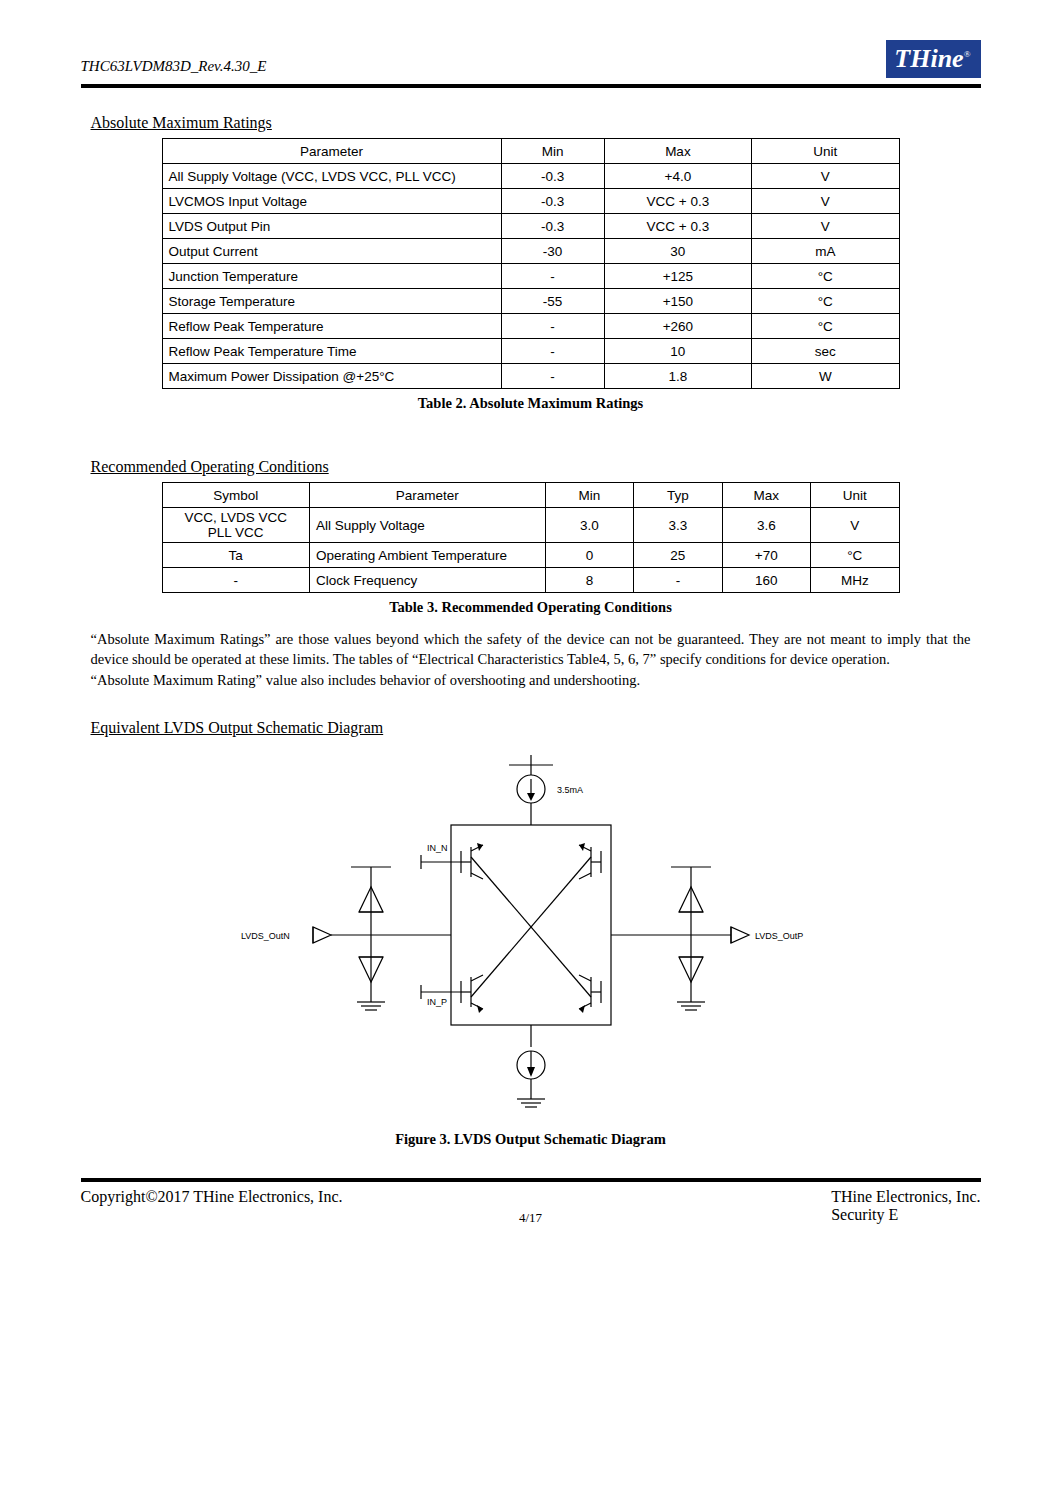THC63LVDM83D_Rev.4.30_E
THine®
Absolute Maximum Ratings
| Parameter | Min | Max | Unit |
| --- | --- | --- | --- |
| All Supply Voltage (VCC, LVDS VCC, PLL VCC) | -0.3 | +4.0 | V |
| LVCMOS Input Voltage | -0.3 | VCC + 0.3 | V |
| LVDS Output Pin | -0.3 | VCC + 0.3 | V |
| Output Current | -30 | 30 | mA |
| Junction Temperature | - | +125 | °C |
| Storage Temperature | -55 | +150 | °C |
| Reflow Peak Temperature | - | +260 | °C |
| Reflow Peak Temperature Time | - | 10 | sec |
| Maximum Power Dissipation @+25°C | - | 1.8 | W |
Table 2. Absolute Maximum Ratings
Recommended Operating Conditions
| Symbol | Parameter | Min | Typ | Max | Unit |
| --- | --- | --- | --- | --- | --- |
| VCC, LVDS VCC PLL VCC | All Supply Voltage | 3.0 | 3.3 | 3.6 | V |
| Ta | Operating Ambient Temperature | 0 | 25 | +70 | °C |
| - | Clock Frequency | 8 | - | 160 | MHz |
Table 3. Recommended Operating Conditions
“Absolute Maximum Ratings” are those values beyond which the safety of the device can not be guaranteed. They are not meant to imply that the device should be operated at these limits. The tables of “Electrical Characteristics Table4, 5, 6, 7” specify conditions for device operation.
“Absolute Maximum Rating” value also includes behavior of overshooting and undershooting.
Equivalent LVDS Output Schematic Diagram
3.5mA IN_N IN_P LVDS_OutN LVDS_OutP
Figure 3. LVDS Output Schematic Diagram
Copyright©2017 THine Electronics, Inc.
THine Electronics, Inc.
Security E
4/17